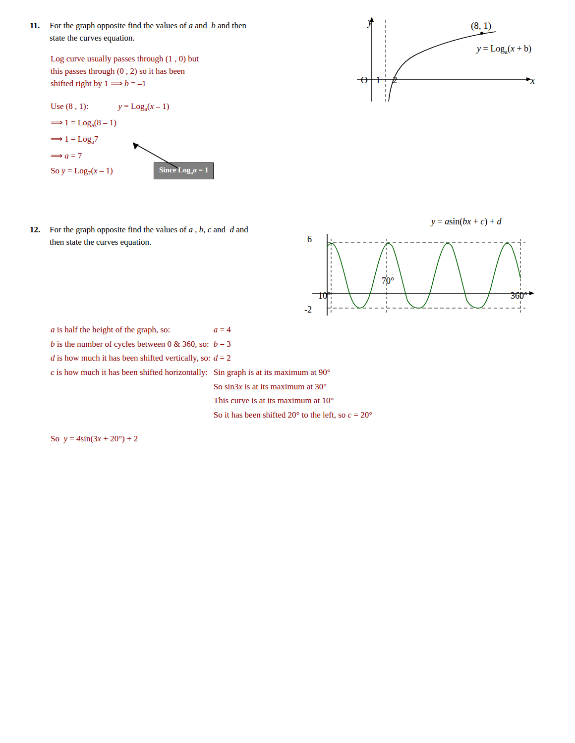y x O 1 2 (8, 1) y = Loga(x + b)
11. For the graph opposite find the values of a and b and then state the curves equation.
Log curve usually passes through (1 , 0) but
this passes through (0 , 2) so it has been
shifted right by 1 ⟹ b = –1
Use (8 , 1): y = Loga(x – 1)
⟹ 1 = Loga(8 – 1)
⟹ 1 = Loga7
⟹ a = 7
So y = Log7(x – 1)
Since Logaa = 1
6 -2 10° 70° 360° y = asin(bx + c) + d
12. For the graph opposite find the values of a , b, c and d and then state the curves equation.
| a is half the height of the graph, so: | a = 4 |
| b is the number of cycles between 0 & 360, so: | b = 3 |
| d is how much it has been shifted vertically, so: | d = 2 |
| c is how much it has been shifted horizontally: | Sin graph is at its maximum at 90° |
| | So sin3 x is at its maximum at 30° |
| | This curve is at its maximum at 10° |
| | So it has been shifted 20° to the left, so c = 20° |
So y = 4sin(3x + 20°) + 2